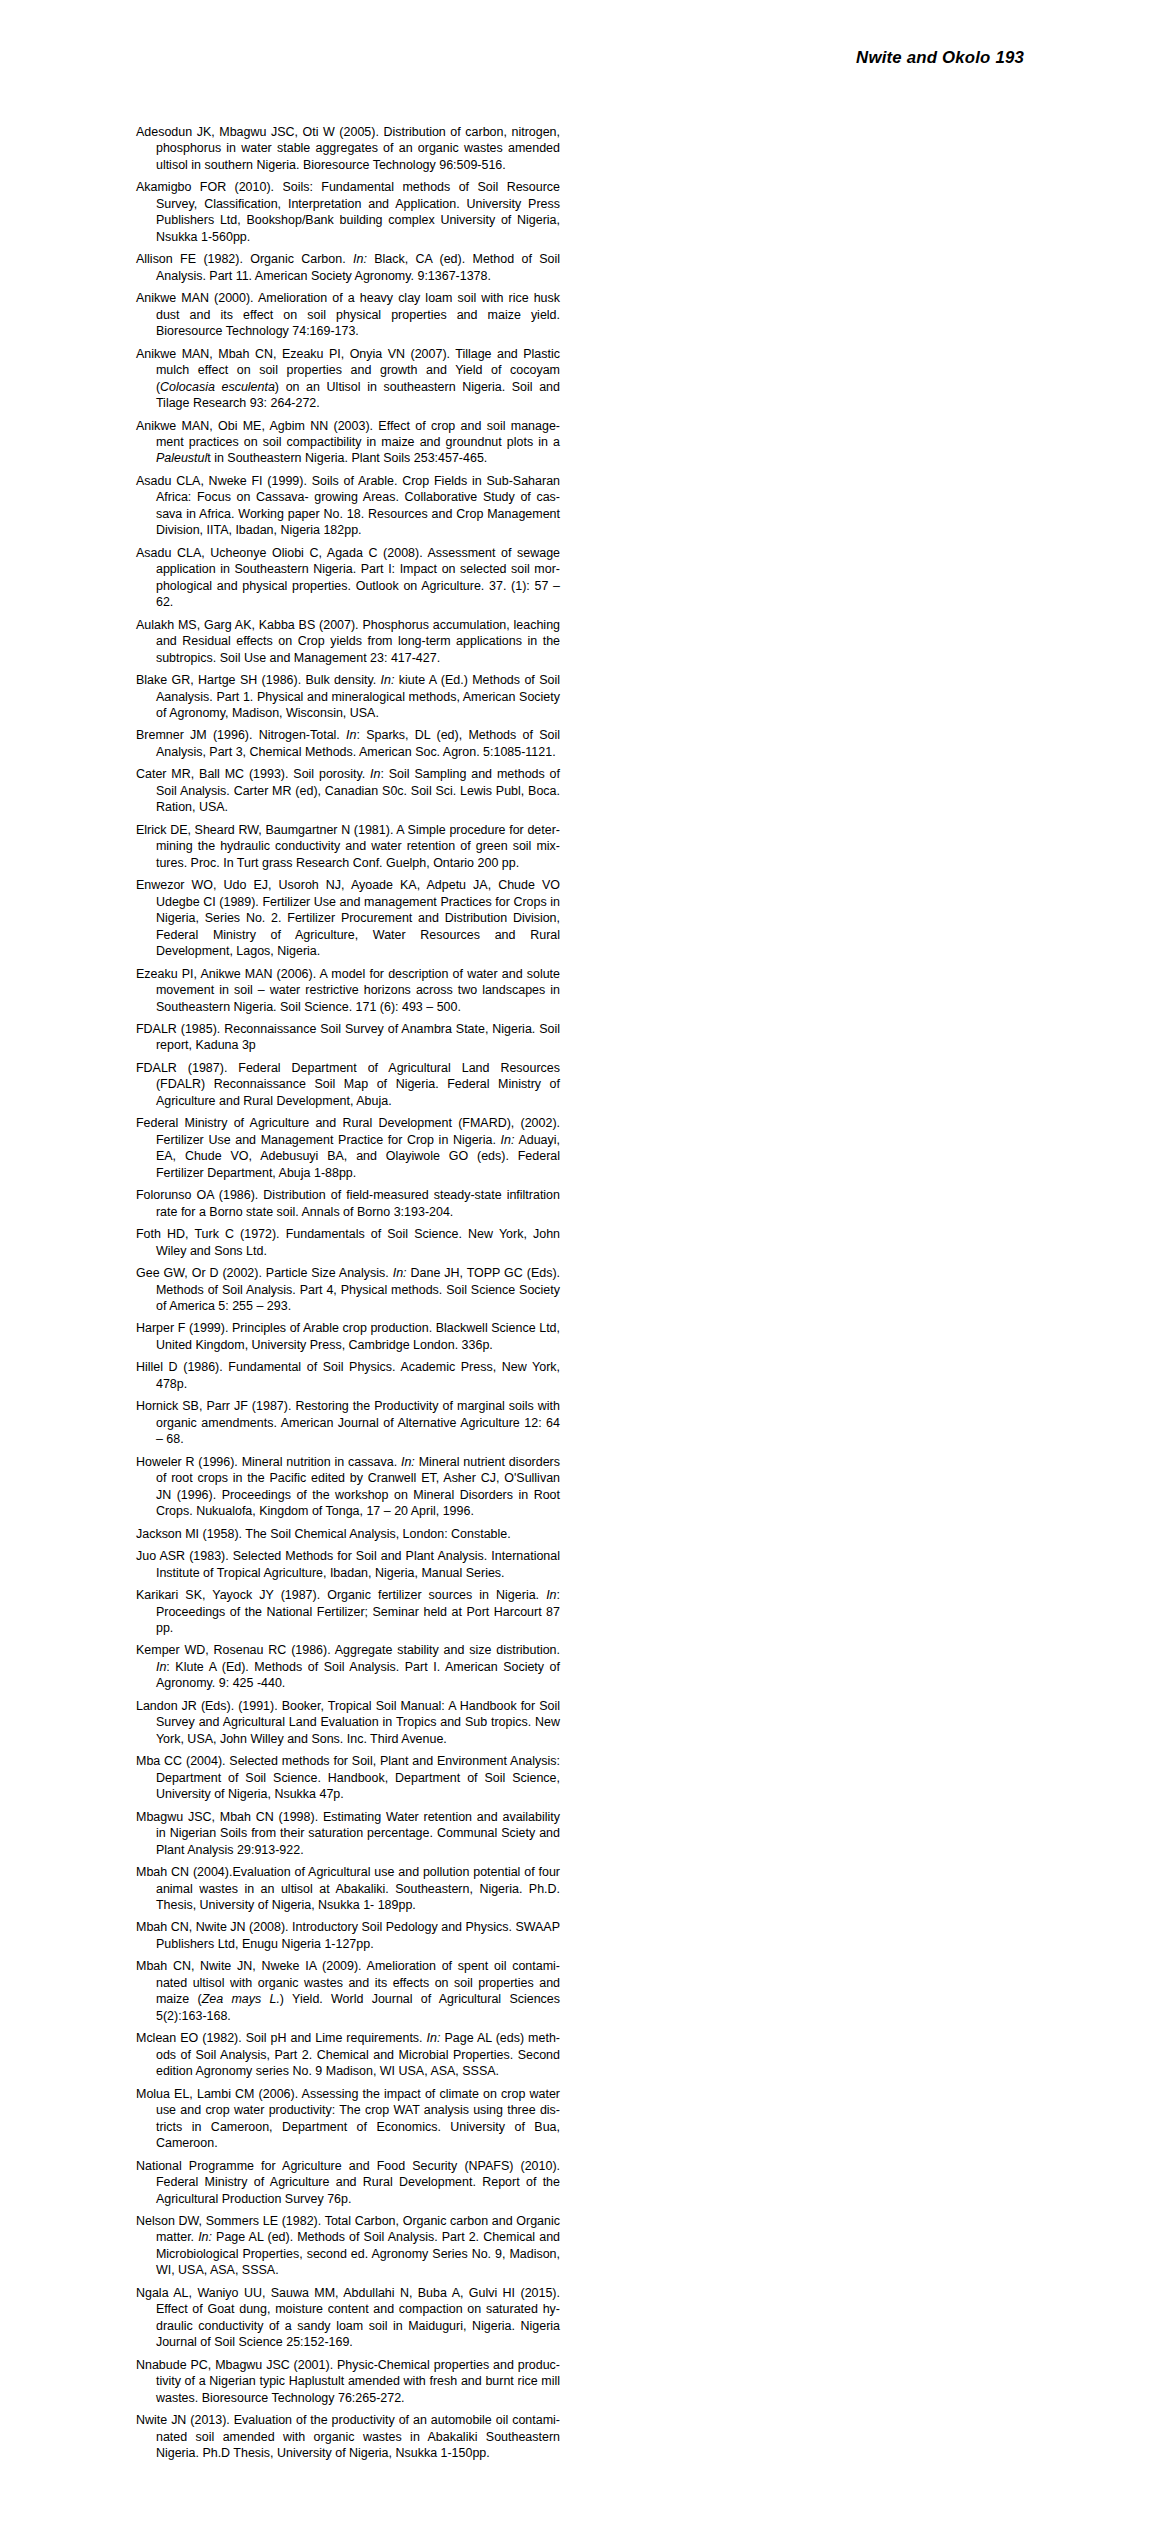Nwite and Okolo 193
Adesodun JK, Mbagwu JSC, Oti W (2005). Distribution of carbon, nitrogen, phosphorus in water stable aggregates of an organic wastes amended ultisol in southern Nigeria. Bioresource Technology 96:509-516.
Akamigbo FOR (2010). Soils: Fundamental methods of Soil Resource Survey, Classification, Interpretation and Application. University Press Publishers Ltd, Bookshop/Bank building complex University of Nigeria, Nsukka 1-560pp.
Allison FE (1982). Organic Carbon. In: Black, CA (ed). Method of Soil Analysis. Part 11. American Society Agronomy. 9:1367-1378.
Anikwe MAN (2000). Amelioration of a heavy clay loam soil with rice husk dust and its effect on soil physical properties and maize yield. Bioresource Technology 74:169-173.
Anikwe MAN, Mbah CN, Ezeaku PI, Onyia VN (2007). Tillage and Plastic mulch effect on soil properties and growth and Yield of cocoyam (Colocasia esculenta) on an Ultisol in southeastern Nigeria. Soil and Tilage Research 93: 264-272.
Anikwe MAN, Obi ME, Agbim NN (2003). Effect of crop and soil management practices on soil compactibility in maize and groundnut plots in a Paleustult in Southeastern Nigeria. Plant Soils 253:457-465.
Asadu CLA, Nweke FI (1999). Soils of Arable. Crop Fields in Sub-Saharan Africa: Focus on Cassava- growing Areas. Collaborative Study of cassava in Africa. Working paper No. 18. Resources and Crop Management Division, IITA, Ibadan, Nigeria 182pp.
Asadu CLA, Ucheonye Oliobi C, Agada C (2008). Assessment of sewage application in Southeastern Nigeria. Part I: Impact on selected soil morphological and physical properties. Outlook on Agriculture. 37. (1): 57 – 62.
Aulakh MS, Garg AK, Kabba BS (2007). Phosphorus accumulation, leaching and Residual effects on Crop yields from long-term applications in the subtropics. Soil Use and Management 23: 417-427.
Blake GR, Hartge SH (1986). Bulk density. In: kiute A (Ed.) Methods of Soil Aanalysis. Part 1. Physical and mineralogical methods, American Society of Agronomy, Madison, Wisconsin, USA.
Bremner JM (1996). Nitrogen-Total. In: Sparks, DL (ed), Methods of Soil Analysis, Part 3, Chemical Methods. American Soc. Agron. 5:1085-1121.
Cater MR, Ball MC (1993). Soil porosity. In: Soil Sampling and methods of Soil Analysis. Carter MR (ed), Canadian S0c. Soil Sci. Lewis Publ, Boca. Ration, USA.
Elrick DE, Sheard RW, Baumgartner N (1981). A Simple procedure for determining the hydraulic conductivity and water retention of green soil mixtures. Proc. In Turt grass Research Conf. Guelph, Ontario 200 pp.
Enwezor WO, Udo EJ, Usoroh NJ, Ayoade KA, Adpetu JA, Chude VO Udegbe CI (1989). Fertilizer Use and management Practices for Crops in Nigeria, Series No. 2. Fertilizer Procurement and Distribution Division, Federal Ministry of Agriculture, Water Resources and Rural Development, Lagos, Nigeria.
Ezeaku PI, Anikwe MAN (2006). A model for description of water and solute movement in soil – water restrictive horizons across two landscapes in Southeastern Nigeria. Soil Science. 171 (6): 493 – 500.
FDALR (1985). Reconnaissance Soil Survey of Anambra State, Nigeria. Soil report, Kaduna 3p
FDALR (1987). Federal Department of Agricultural Land Resources (FDALR) Reconnaissance Soil Map of Nigeria. Federal Ministry of Agriculture and Rural Development, Abuja.
Federal Ministry of Agriculture and Rural Development (FMARD), (2002). Fertilizer Use and Management Practice for Crop in Nigeria. In: Aduayi, EA, Chude VO, Adebusuyi BA, and Olayiwole GO (eds). Federal Fertilizer Department, Abuja 1-88pp.
Folorunso OA (1986). Distribution of field-measured steady-state infiltration rate for a Borno state soil. Annals of Borno 3:193-204.
Foth HD, Turk C (1972). Fundamentals of Soil Science. New York, John Wiley and Sons Ltd.
Gee GW, Or D (2002). Particle Size Analysis. In: Dane JH, TOPP GC (Eds). Methods of Soil Analysis. Part 4, Physical methods. Soil Science Society of America 5: 255 – 293.
Harper F (1999). Principles of Arable crop production. Blackwell Science Ltd, United Kingdom, University Press, Cambridge London. 336p.
Hillel D (1986). Fundamental of Soil Physics. Academic Press, New York, 478p.
Hornick SB, Parr JF (1987). Restoring the Productivity of marginal soils with organic amendments. American Journal of Alternative Agriculture 12: 64 – 68.
Howeler R (1996). Mineral nutrition in cassava. In: Mineral nutrient disorders of root crops in the Pacific edited by Cranwell ET, Asher CJ, O'Sullivan JN (1996). Proceedings of the workshop on Mineral Disorders in Root Crops. Nukualofa, Kingdom of Tonga, 17 – 20 April, 1996.
Jackson MI (1958). The Soil Chemical Analysis, London: Constable.
Juo ASR (1983). Selected Methods for Soil and Plant Analysis. International Institute of Tropical Agriculture, Ibadan, Nigeria, Manual Series.
Karikari SK, Yayock JY (1987). Organic fertilizer sources in Nigeria. In: Proceedings of the National Fertilizer; Seminar held at Port Harcourt 87 pp.
Kemper WD, Rosenau RC (1986). Aggregate stability and size distribution. In: Klute A (Ed). Methods of Soil Analysis. Part I. American Society of Agronomy. 9: 425 -440.
Landon JR (Eds). (1991). Booker, Tropical Soil Manual: A Handbook for Soil Survey and Agricultural Land Evaluation in Tropics and Sub tropics. New York, USA, John Willey and Sons. Inc. Third Avenue.
Mba CC (2004). Selected methods for Soil, Plant and Environment Analysis: Department of Soil Science. Handbook, Department of Soil Science, University of Nigeria, Nsukka 47p.
Mbagwu JSC, Mbah CN (1998). Estimating Water retention and availability in Nigerian Soils from their saturation percentage. Communal Sciety and Plant Analysis 29:913-922.
Mbah CN (2004).Evaluation of Agricultural use and pollution potential of four animal wastes in an ultisol at Abakaliki. Southeastern, Nigeria. Ph.D. Thesis, University of Nigeria, Nsukka 1- 189pp.
Mbah CN, Nwite JN (2008). Introductory Soil Pedology and Physics. SWAAP Publishers Ltd, Enugu Nigeria 1-127pp.
Mbah CN, Nwite JN, Nweke IA (2009). Amelioration of spent oil contaminated ultisol with organic wastes and its effects on soil properties and maize (Zea mays L.) Yield. World Journal of Agricultural Sciences 5(2):163-168.
Mclean EO (1982). Soil pH and Lime requirements. In: Page AL (eds) methods of Soil Analysis, Part 2. Chemical and Microbial Properties. Second edition Agronomy series No. 9 Madison, WI USA, ASA, SSSA.
Molua EL, Lambi CM (2006). Assessing the impact of climate on crop water use and crop water productivity: The crop WAT analysis using three districts in Cameroon, Department of Economics. University of Bua, Cameroon.
National Programme for Agriculture and Food Security (NPAFS) (2010). Federal Ministry of Agriculture and Rural Development. Report of the Agricultural Production Survey 76p.
Nelson DW, Sommers LE (1982). Total Carbon, Organic carbon and Organic matter. In: Page AL (ed). Methods of Soil Analysis. Part 2. Chemical and Microbiological Properties, second ed. Agronomy Series No. 9, Madison, WI, USA, ASA, SSSA.
Ngala AL, Waniyo UU, Sauwa MM, Abdullahi N, Buba A, Gulvi HI (2015). Effect of Goat dung, moisture content and compaction on saturated hydraulic conductivity of a sandy loam soil in Maiduguri, Nigeria. Nigeria Journal of Soil Science 25:152-169.
Nnabude PC, Mbagwu JSC (2001). Physic-Chemical properties and productivity of a Nigerian typic Haplustult amended with fresh and burnt rice mill wastes. Bioresource Technology 76:265-272.
Nwite JN (2013). Evaluation of the productivity of an automobile oil contaminated soil amended with organic wastes in Abakaliki Southeastern Nigeria. Ph.D Thesis, University of Nigeria, Nsukka 1-150pp.